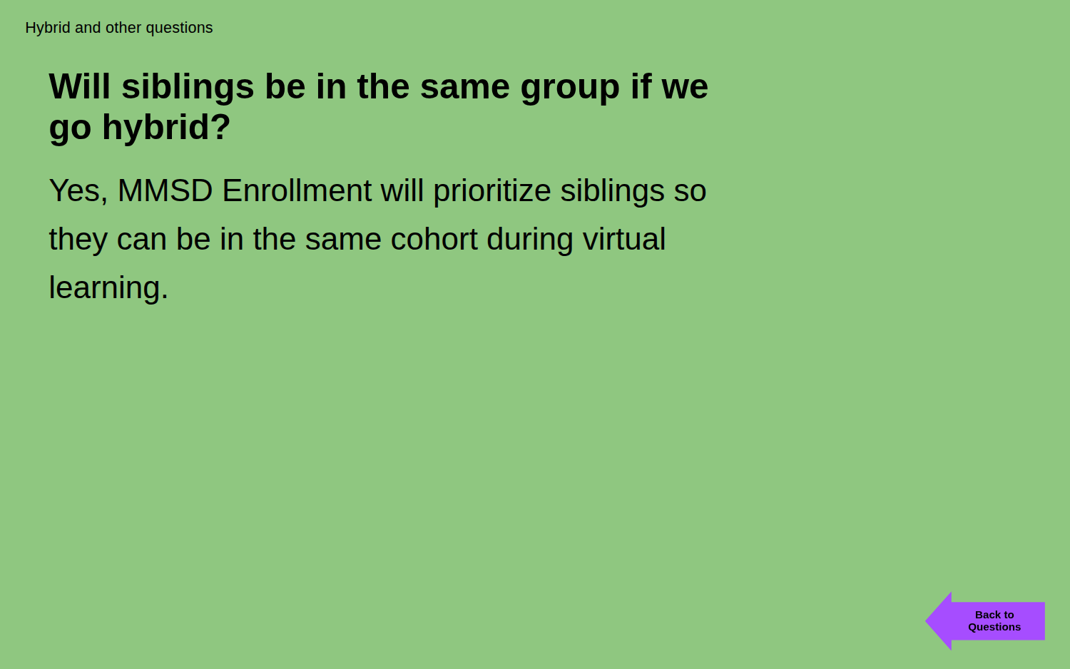Hybrid and other questions
Will siblings be in the same group if we go hybrid?
Yes, MMSD Enrollment will prioritize siblings so they can be in the same cohort during virtual learning.
Back to
Questions